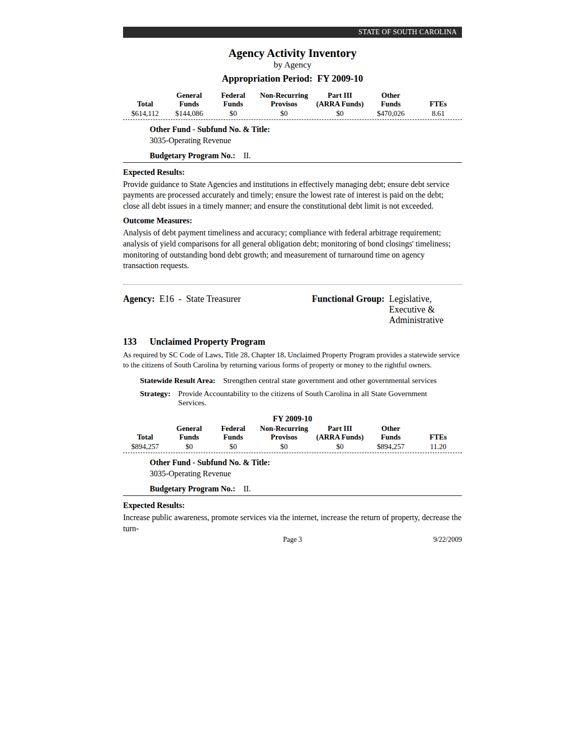STATE OF SOUTH CAROLINA
Agency Activity Inventory
by Agency
Appropriation Period: FY 2009-10
| Total | General Funds | Federal Funds | Non-Recurring Provisos | Part III (ARRA Funds) | Other Funds | FTEs |
| --- | --- | --- | --- | --- | --- | --- |
| $614,112 | $144,086 | $0 | $0 | $0 | $470,026 | 8.61 |
Other Fund - Subfund No. & Title:
3035-Operating Revenue
Budgetary Program No.: II.
Expected Results:
Provide guidance to State Agencies and institutions in effectively managing debt; ensure debt service payments are processed accurately and timely; ensure the lowest rate of interest is paid on the debt; close all debt issues in a timely manner; and ensure the constitutional debt limit is not exceeded.
Outcome Measures:
Analysis of debt payment timeliness and accuracy; compliance with federal arbitrage requirement; analysis of yield comparisons for all general obligation debt; monitoring of bond closings' timeliness; monitoring of outstanding bond debt growth; and measurement of turnaround time on agency transaction requests.
Agency: E16 - State Treasurer
Functional Group: Legislative,
Executive &
Administrative
133 Unclaimed Property Program
As required by SC Code of Laws, Title 28, Chapter 18, Unclaimed Property Program provides a statewide service to the citizens of South Carolina by returning various forms of property or money to the rightful owners.
Statewide Result Area: Strengthen central state government and other governmental services
Strategy: Provide Accountability to the citizens of South Carolina in all State Government Services.
FY 2009-10
| Total | General Funds | Federal Funds | Non-Recurring Provisos | Part III (ARRA Funds) | Other Funds | FTEs |
| --- | --- | --- | --- | --- | --- | --- |
| $894,257 | $0 | $0 | $0 | $0 | $894,257 | 11.20 |
Other Fund - Subfund No. & Title:
3035-Operating Revenue
Budgetary Program No.: II.
Expected Results:
Increase public awareness, promote services via the internet, increase the return of property, decrease the turn-
Page 3
9/22/2009